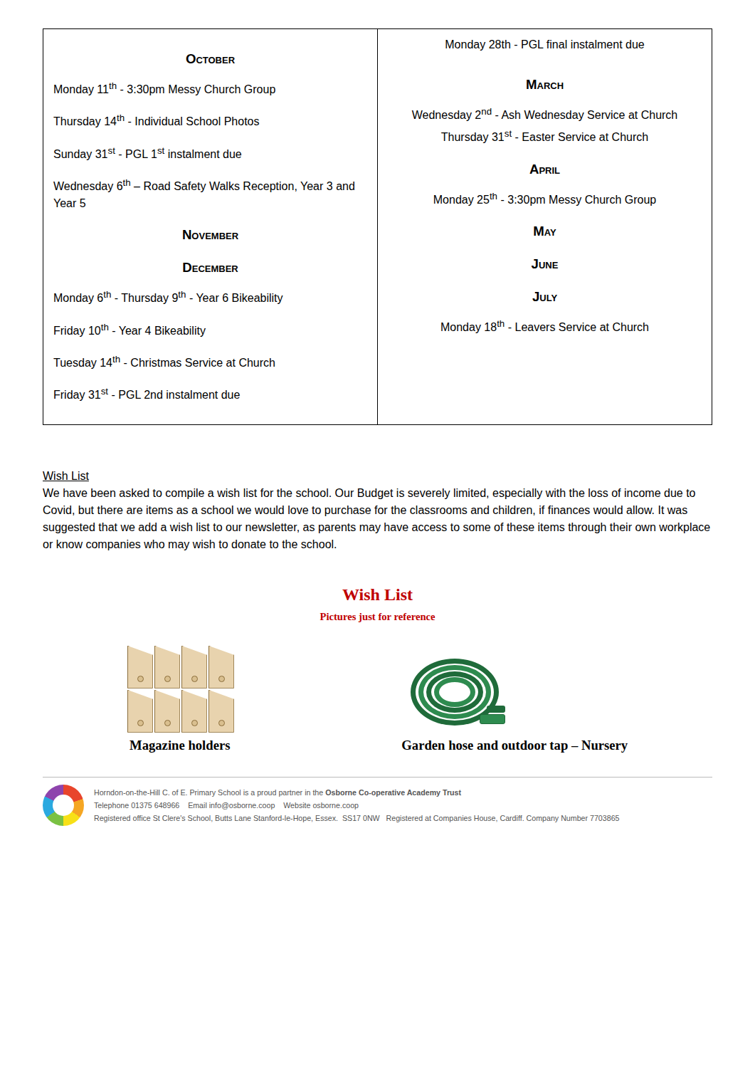| October Monday 11 th - 3:30pm Messy Church Group Thursday 14 th - Individual School Photos Sunday 31 st - PGL 1 st instalment due Wednesday 6 th – Road Safety Walks Reception, Year 3 and Year 5 November December Monday 6 th - Thursday 9 th - Year 6 Bikeability Friday 10 th - Year 4 Bikeability Tuesday 14 th - Christmas Service at Church Friday 31 st - PGL 2nd instalment due | Monday 28th - PGL final instalment due March Wednesday 2 nd - Ash Wednesday Service at Church Thursday 31 st - Easter Service at Church April Monday 25 th - 3:30pm Messy Church Group May June July Monday 18 th - Leavers Service at Church |
Wish List
We have been asked to compile a wish list for the school. Our Budget is severely limited, especially with the loss of income due to Covid, but there are items as a school we would love to purchase for the classrooms and children, if finances would allow. It was suggested that we add a wish list to our newsletter, as parents may have access to some of these items through their own workplace or know companies who may wish to donate to the school.
Wish List
Pictures just for reference
Magazine holders
Garden hose and outdoor tap – Nursery
Horndon-on-the-Hill C. of E. Primary School is a proud partner in the Osborne Co-operative Academy Trust
Telephone 01375 648966 Email info@osborne.coop Website osborne.coop
Registered office St Clere's School, Butts Lane Stanford-le-Hope, Essex. SS17 0NW Registered at Companies House, Cardiff. Company Number 7703865